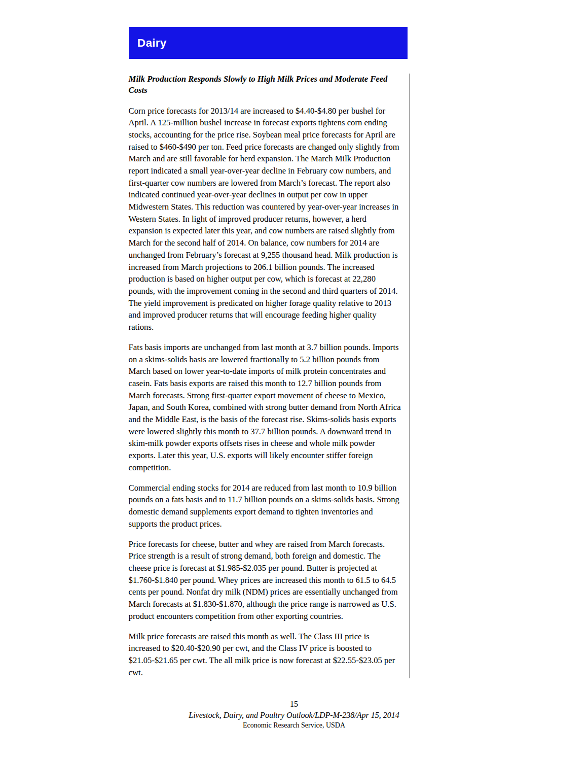Dairy
Milk Production Responds Slowly to High Milk Prices and Moderate Feed Costs
Corn price forecasts for 2013/14 are increased to $4.40-$4.80 per bushel for April. A 125-million bushel increase in forecast exports tightens corn ending stocks, accounting for the price rise. Soybean meal price forecasts for April are raised to $460-$490 per ton. Feed price forecasts are changed only slightly from March and are still favorable for herd expansion. The March Milk Production report indicated a small year-over-year decline in February cow numbers, and first-quarter cow numbers are lowered from March’s forecast. The report also indicated continued year-over-year declines in output per cow in upper Midwestern States. This reduction was countered by year-over-year increases in Western States. In light of improved producer returns, however, a herd expansion is expected later this year, and cow numbers are raised slightly from March for the second half of 2014. On balance, cow numbers for 2014 are unchanged from February’s forecast at 9,255 thousand head. Milk production is increased from March projections to 206.1 billion pounds. The increased production is based on higher output per cow, which is forecast at 22,280 pounds, with the improvement coming in the second and third quarters of 2014. The yield improvement is predicated on higher forage quality relative to 2013 and improved producer returns that will encourage feeding higher quality rations.
Fats basis imports are unchanged from last month at 3.7 billion pounds. Imports on a skims-solids basis are lowered fractionally to 5.2 billion pounds from March based on lower year-to-date imports of milk protein concentrates and casein. Fats basis exports are raised this month to 12.7 billion pounds from March forecasts. Strong first-quarter export movement of cheese to Mexico, Japan, and South Korea, combined with strong butter demand from North Africa and the Middle East, is the basis of the forecast rise. Skims-solids basis exports were lowered slightly this month to 37.7 billion pounds. A downward trend in skim-milk powder exports offsets rises in cheese and whole milk powder exports. Later this year, U.S. exports will likely encounter stiffer foreign competition.
Commercial ending stocks for 2014 are reduced from last month to 10.9 billion pounds on a fats basis and to 11.7 billion pounds on a skims-solids basis. Strong domestic demand supplements export demand to tighten inventories and supports the product prices.
Price forecasts for cheese, butter and whey are raised from March forecasts. Price strength is a result of strong demand, both foreign and domestic. The cheese price is forecast at $1.985-$2.035 per pound. Butter is projected at $1.760-$1.840 per pound. Whey prices are increased this month to 61.5 to 64.5 cents per pound. Nonfat dry milk (NDM) prices are essentially unchanged from March forecasts at $1.830-$1.870, although the price range is narrowed as U.S. product encounters competition from other exporting countries.
Milk price forecasts are raised this month as well. The Class III price is increased to $20.40-$20.90 per cwt, and the Class IV price is boosted to $21.05-$21.65 per cwt. The all milk price is now forecast at $22.55-$23.05 per cwt.
15
Livestock, Dairy, and Poultry Outlook/LDP-M-238/Apr 15, 2014
Economic Research Service, USDA